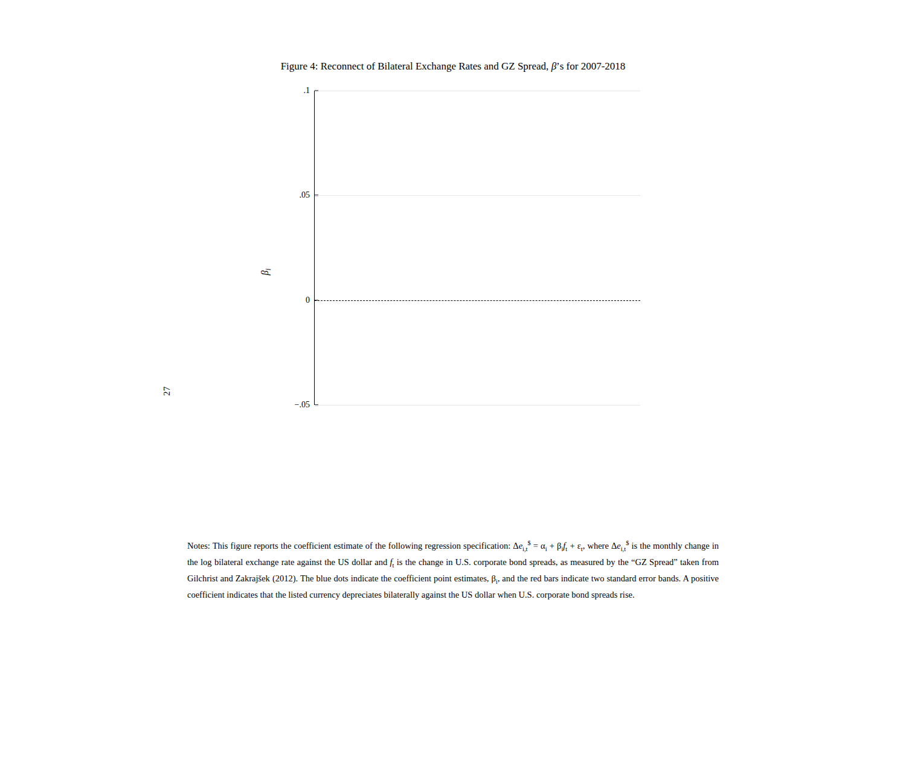27
Figure 4: Reconnect of Bilateral Exchange Rates and GZ Spread, β’s for 2007-2018
.1
.05
0
−.05
βi
Notes: This figure reports the coefficient estimate of the following regression specification: Δei,t$ = αi + βift + εt, where Δei,t$ is the monthly change in the log bilateral exchange rate against the US dollar and ft is the change in U.S. corporate bond spreads, as measured by the “GZ Spread” taken from Gilchrist and Zakrajšek (2012). The blue dots indicate the coefficient point estimates, βi, and the red bars indicate two standard error bands. A positive coefficient indicates that the listed currency depreciates bilaterally against the US dollar when U.S. corporate bond spreads rise.